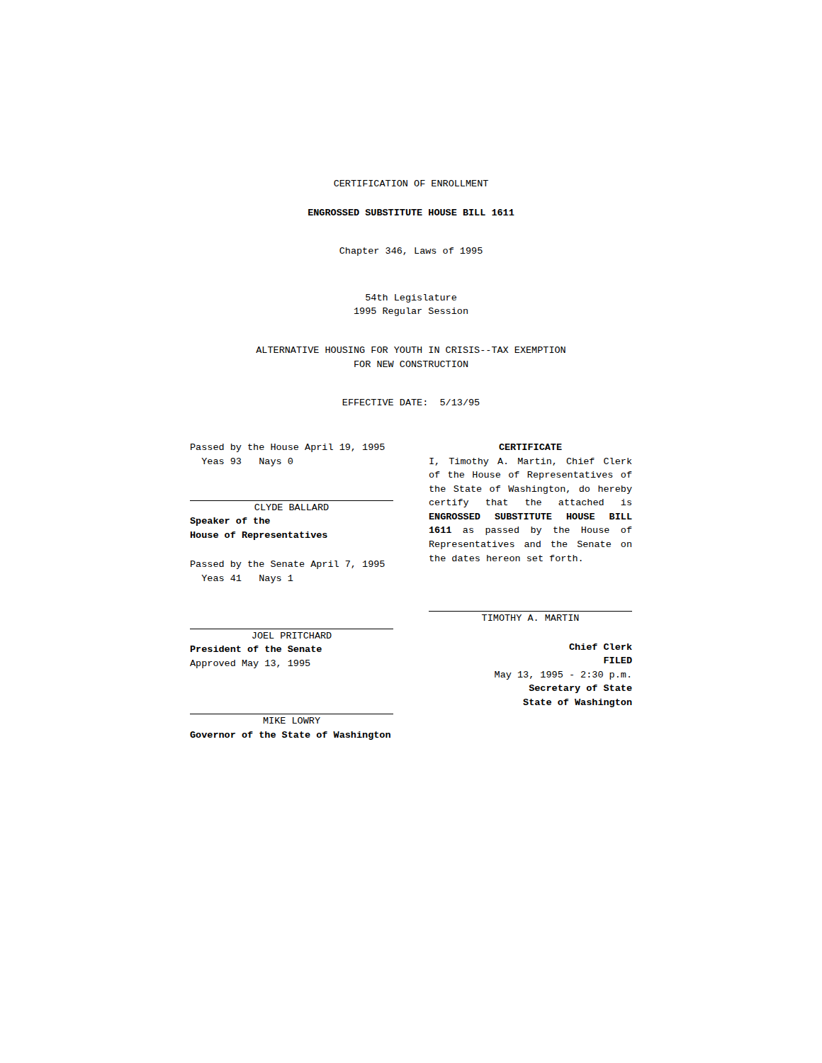CERTIFICATION OF ENROLLMENT
ENGROSSED SUBSTITUTE HOUSE BILL 1611
Chapter 346, Laws of 1995
54th Legislature
1995 Regular Session
ALTERNATIVE HOUSING FOR YOUTH IN CRISIS--TAX EXEMPTION
FOR NEW CONSTRUCTION
EFFECTIVE DATE: 5/13/95
Passed by the House April 19, 1995
Yeas 93 Nays 0
CLYDE BALLARD
Speaker of the
House of Representatives
Passed by the Senate April 7, 1995
Yeas 41 Nays 1
JOEL PRITCHARD
President of the Senate
Approved May 13, 1995
MIKE LOWRY
Governor of the State of Washington
CERTIFICATE
I, Timothy A. Martin, Chief Clerk of the House of Representatives of the State of Washington, do hereby certify that the attached is ENGROSSED SUBSTITUTE HOUSE BILL 1611 as passed by the House of Representatives and the Senate on the dates hereon set forth.
TIMOTHY A. MARTIN
Chief Clerk
FILED
May 13, 1995 - 2:30 p.m.
Secretary of State
State of Washington